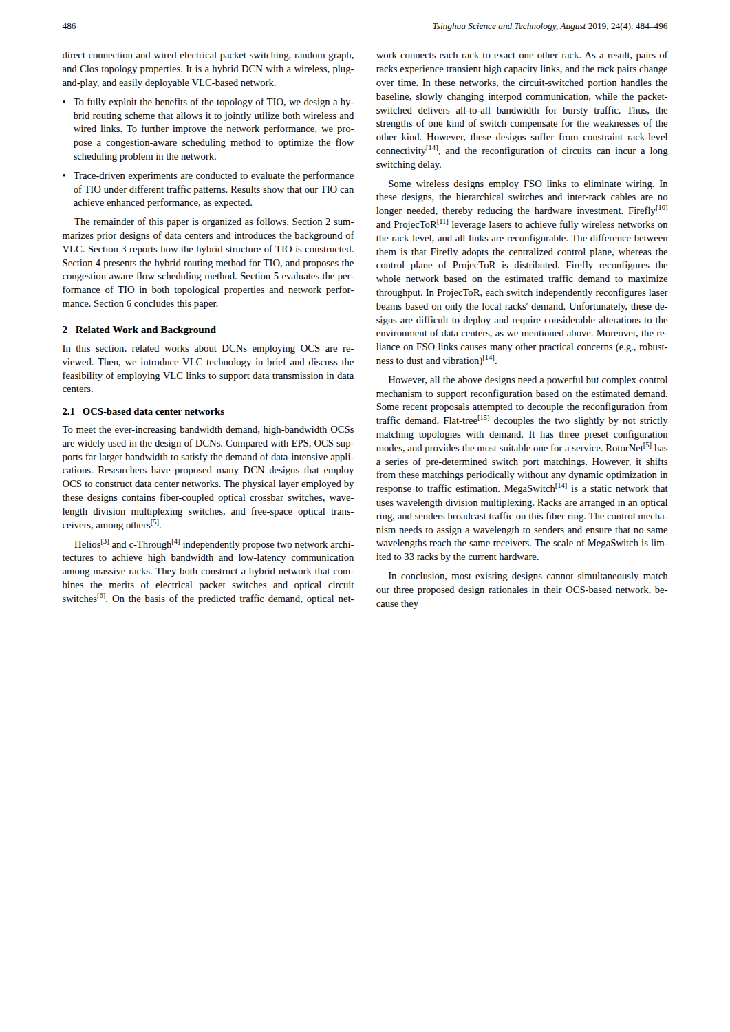486 Tsinghua Science and Technology, August 2019, 24(4): 484–496
direct connection and wired electrical packet switching, random graph, and Clos topology properties. It is a hybrid DCN with a wireless, plug-and-play, and easily deployable VLC-based network.
To fully exploit the benefits of the topology of TIO, we design a hybrid routing scheme that allows it to jointly utilize both wireless and wired links. To further improve the network performance, we propose a congestion-aware scheduling method to optimize the flow scheduling problem in the network.
Trace-driven experiments are conducted to evaluate the performance of TIO under different traffic patterns. Results show that our TIO can achieve enhanced performance, as expected.
The remainder of this paper is organized as follows. Section 2 summarizes prior designs of data centers and introduces the background of VLC. Section 3 reports how the hybrid structure of TIO is constructed. Section 4 presents the hybrid routing method for TIO, and proposes the congestion aware flow scheduling method. Section 5 evaluates the performance of TIO in both topological properties and network performance. Section 6 concludes this paper.
2 Related Work and Background
In this section, related works about DCNs employing OCS are reviewed. Then, we introduce VLC technology in brief and discuss the feasibility of employing VLC links to support data transmission in data centers.
2.1 OCS-based data center networks
To meet the ever-increasing bandwidth demand, high-bandwidth OCSs are widely used in the design of DCNs. Compared with EPS, OCS supports far larger bandwidth to satisfy the demand of data-intensive applications. Researchers have proposed many DCN designs that employ OCS to construct data center networks. The physical layer employed by these designs contains fiber-coupled optical crossbar switches, wavelength division multiplexing switches, and free-space optical transceivers, among others[5].
Helios[3] and c-Through[4] independently propose two network architectures to achieve high bandwidth and low-latency communication among massive racks. They both construct a hybrid network that combines the merits of electrical packet switches and optical circuit switches[6]. On the basis of the predicted traffic demand, optical network connects each rack to exact one other rack. As a result, pairs of racks experience transient high capacity links, and the rack pairs change over time. In these networks, the circuit-switched portion handles the baseline, slowly changing interpod communication, while the packet-switched delivers all-to-all bandwidth for bursty traffic. Thus, the strengths of one kind of switch compensate for the weaknesses of the other kind. However, these designs suffer from constraint rack-level connectivity[14], and the reconfiguration of circuits can incur a long switching delay.
Some wireless designs employ FSO links to eliminate wiring. In these designs, the hierarchical switches and inter-rack cables are no longer needed, thereby reducing the hardware investment. Firefly[10] and ProjecToR[11] leverage lasers to achieve fully wireless networks on the rack level, and all links are reconfigurable. The difference between them is that Firefly adopts the centralized control plane, whereas the control plane of ProjecToR is distributed. Firefly reconfigures the whole network based on the estimated traffic demand to maximize throughput. In ProjecToR, each switch independently reconfigures laser beams based on only the local racks' demand. Unfortunately, these designs are difficult to deploy and require considerable alterations to the environment of data centers, as we mentioned above. Moreover, the reliance on FSO links causes many other practical concerns (e.g., robustness to dust and vibration)[14].
However, all the above designs need a powerful but complex control mechanism to support reconfiguration based on the estimated demand. Some recent proposals attempted to decouple the reconfiguration from traffic demand. Flat-tree[15] decouples the two slightly by not strictly matching topologies with demand. It has three preset configuration modes, and provides the most suitable one for a service. RotorNet[5] has a series of pre-determined switch port matchings. However, it shifts from these matchings periodically without any dynamic optimization in response to traffic estimation. MegaSwitch[14] is a static network that uses wavelength division multiplexing. Racks are arranged in an optical ring, and senders broadcast traffic on this fiber ring. The control mechanism needs to assign a wavelength to senders and ensure that no same wavelengths reach the same receivers. The scale of MegaSwitch is limited to 33 racks by the current hardware.
In conclusion, most existing designs cannot simultaneously match our three proposed design rationales in their OCS-based network, because they